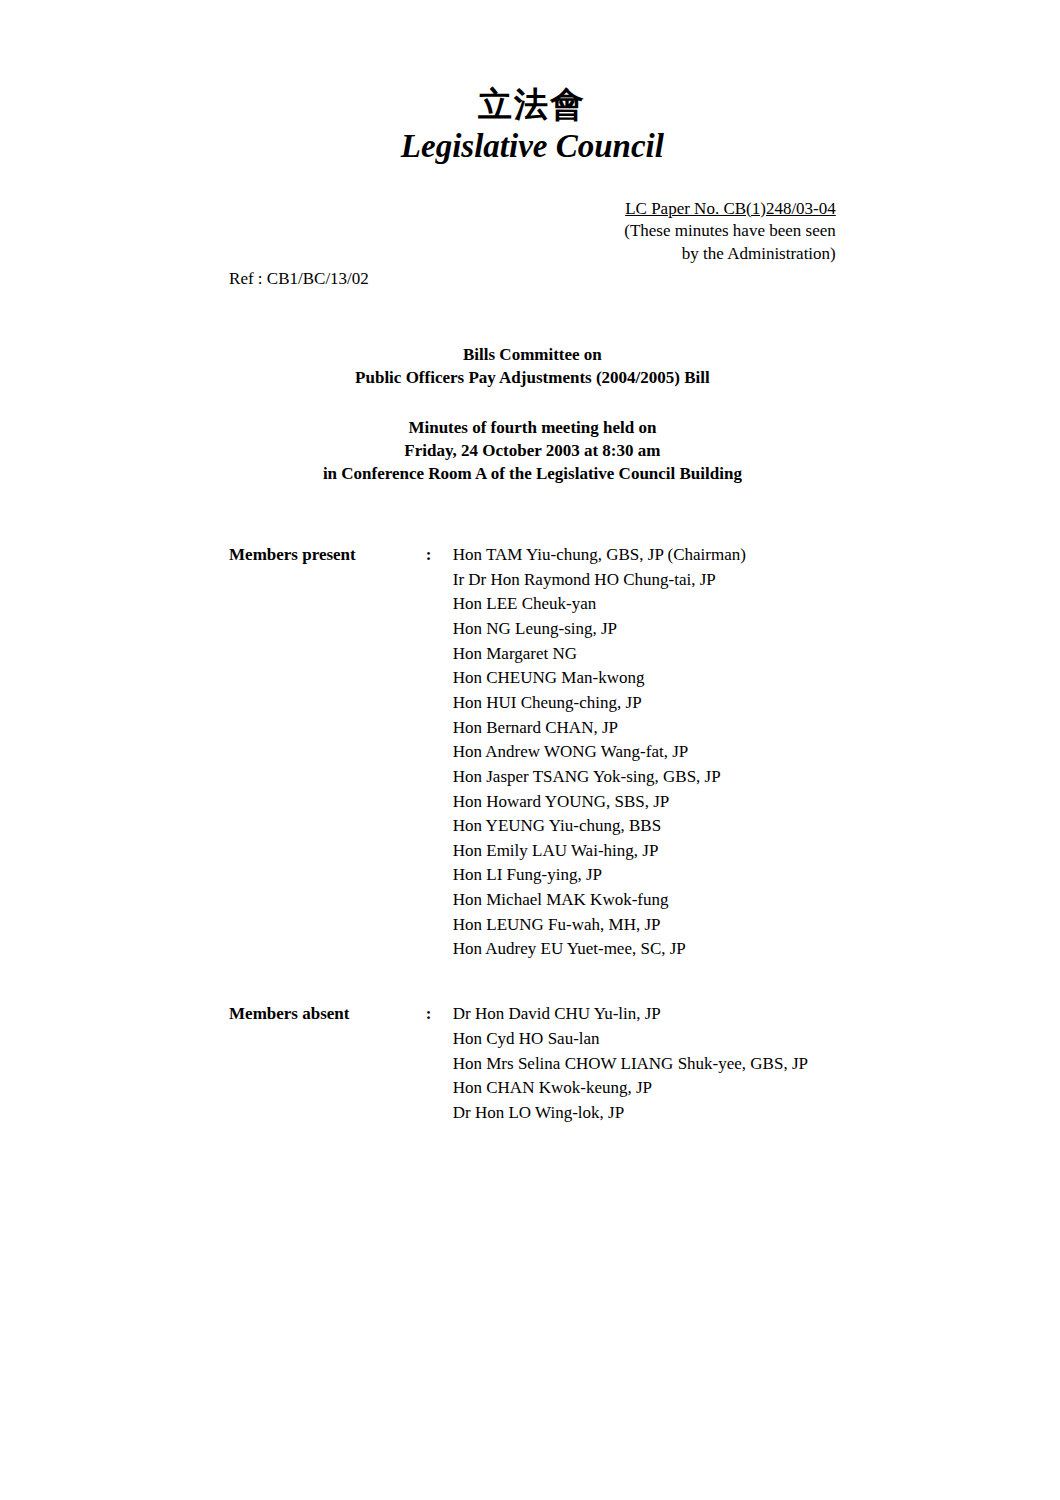立法會
Legislative Council
LC Paper No. CB(1)248/03-04
(These minutes have been seen
by the Administration)
Ref : CB1/BC/13/02
Bills Committee on
Public Officers Pay Adjustments (2004/2005) Bill
Minutes of fourth meeting held on
Friday, 24 October 2003 at 8:30 am
in Conference Room A of the Legislative Council Building
| Members present | : | Hon TAM Yiu-chung, GBS, JP (Chairman) Ir Dr Hon Raymond HO Chung-tai, JP Hon LEE Cheuk-yan Hon NG Leung-sing, JP Hon Margaret NG Hon CHEUNG Man-kwong Hon HUI Cheung-ching, JP Hon Bernard CHAN, JP Hon Andrew WONG Wang-fat, JP Hon Jasper TSANG Yok-sing, GBS, JP Hon Howard YOUNG, SBS, JP Hon YEUNG Yiu-chung, BBS Hon Emily LAU Wai-hing, JP Hon LI Fung-ying, JP Hon Michael MAK Kwok-fung Hon LEUNG Fu-wah, MH, JP Hon Audrey EU Yuet-mee, SC, JP |
| Members absent | : | Dr Hon David CHU Yu-lin, JP Hon Cyd HO Sau-lan Hon Mrs Selina CHOW LIANG Shuk-yee, GBS, JP Hon CHAN Kwok-keung, JP Dr Hon LO Wing-lok, JP |